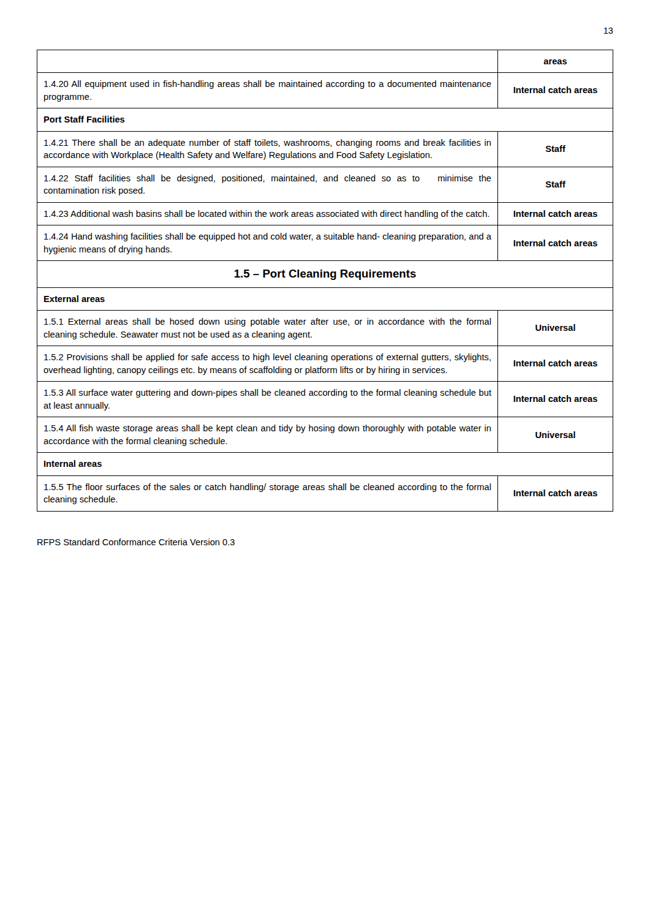13
| | areas |
| 1.4.20 All equipment used in fish-handling areas shall be maintained according to a documented maintenance programme. | Internal catch areas |
| Port Staff Facilities |
| 1.4.21 There shall be an adequate number of staff toilets, washrooms, changing rooms and break facilities in accordance with Workplace (Health Safety and Welfare) Regulations and Food Safety Legislation. | Staff |
| 1.4.22 Staff facilities shall be designed, positioned, maintained, and cleaned so as to minimise the contamination risk posed. | Staff |
| 1.4.23 Additional wash basins shall be located within the work areas associated with direct handling of the catch. | Internal catch areas |
| 1.4.24 Hand washing facilities shall be equipped hot and cold water, a suitable hand- cleaning preparation, and a hygienic means of drying hands. | Internal catch areas |
| 1.5 – Port Cleaning Requirements |
| External areas |
| 1.5.1 External areas shall be hosed down using potable water after use, or in accordance with the formal cleaning schedule. Seawater must not be used as a cleaning agent. | Universal |
| 1.5.2 Provisions shall be applied for safe access to high level cleaning operations of external gutters, skylights, overhead lighting, canopy ceilings etc. by means of scaffolding or platform lifts or by hiring in services. | Internal catch areas |
| 1.5.3 All surface water guttering and down-pipes shall be cleaned according to the formal cleaning schedule but at least annually. | Internal catch areas |
| 1.5.4 All fish waste storage areas shall be kept clean and tidy by hosing down thoroughly with potable water in accordance with the formal cleaning schedule. | Universal |
| Internal areas |
| 1.5.5 The floor surfaces of the sales or catch handling/ storage areas shall be cleaned according to the formal cleaning schedule. | Internal catch areas |
RFPS Standard Conformance Criteria Version 0.3